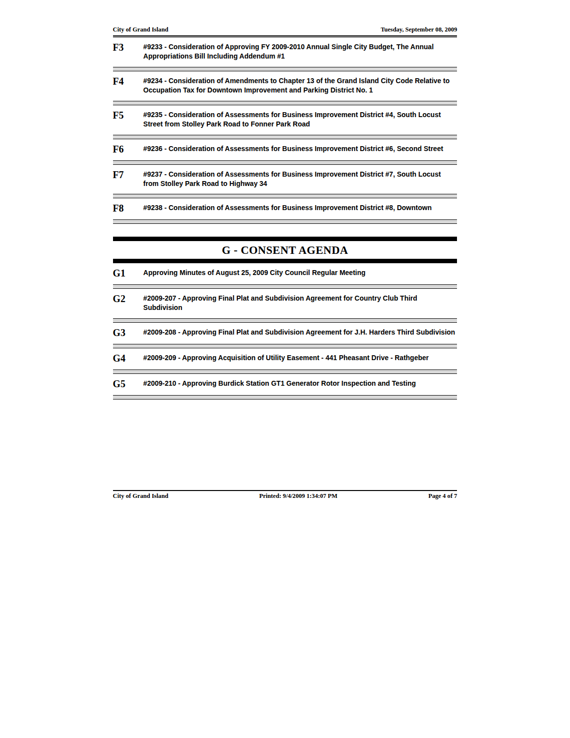City of Grand Island
Tuesday, September 08, 2009
F3
#9233 - Consideration of Approving FY 2009-2010 Annual Single City Budget, The Annual Appropriations Bill Including Addendum #1
F4
#9234 - Consideration of Amendments to Chapter 13 of the Grand Island City Code Relative to Occupation Tax for Downtown Improvement and Parking District No. 1
F5
#9235 - Consideration of Assessments for Business Improvement District #4, South Locust Street from Stolley Park Road to Fonner Park Road
F6
#9236 - Consideration of Assessments for Business Improvement District #6, Second Street
F7
#9237 - Consideration of Assessments for Business Improvement District #7, South Locust from Stolley Park Road to Highway 34
F8
#9238 - Consideration of Assessments for Business Improvement District #8, Downtown
G - CONSENT AGENDA
G1
Approving Minutes of August 25, 2009 City Council Regular Meeting
G2
#2009-207 - Approving Final Plat and Subdivision Agreement for Country Club Third Subdivision
G3
#2009-208 - Approving Final Plat and Subdivision Agreement for J.H. Harders Third Subdivision
G4
#2009-209 - Approving Acquisition of Utility Easement - 441 Pheasant Drive - Rathgeber
G5
#2009-210 - Approving Burdick Station GT1 Generator Rotor Inspection and Testing
City of Grand Island
Printed: 9/4/2009 1:34:07 PM
Page 4 of 7